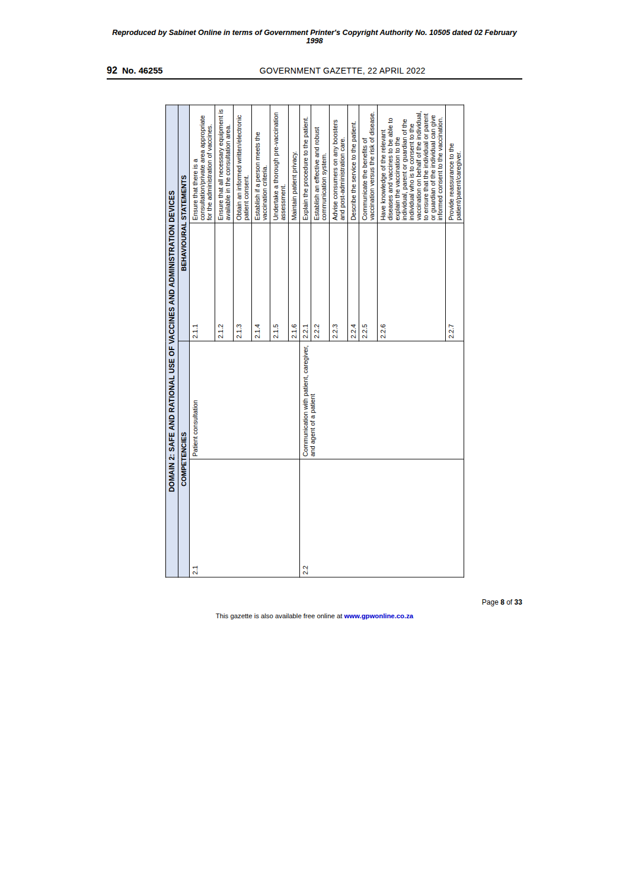Reproduced by Sabinet Online in terms of Government Printer's Copyright Authority No. 10505 dated 02 February 1998
92 No. 46255
GOVERNMENT GAZETTE, 22 APRIL 2022
| DOMAIN 2: SAFE AND RATIONAL USE OF VACCINES AND ADMINISTRATION DEVICES |
| COMPETENCIES | BEHAVIOURAL STATEMENTS |
| 2.1 | Patient consultation | 2.1.1 | Ensure that there is a consultation/private area appropriate for the administration of vaccines. |
| 2.1.2 | Ensure that all necessary equipment is available in the consultation area. |
| 2.1.3 | Obtain an informed written/electronic patient consent. |
| 2.1.4 | Establish if a person meets the vaccination criteria. |
| 2.1.5 | Undertake a thorough pre-vaccination assessment. |
| 2.1.6 | Maintain patient privacy. |
| 2.2 | Communication with patient, caregiver, and agent of a patient | 2.2.1 | Explain the procedure to the patient. |
| 2.2.2 | Establish an effective and robust communication system. |
| 2.2.3 | Advise consumers on any boosters and post-administration care. |
| 2.2.4 | Describe the service to the patient. |
| 2.2.5 | Communicate the benefits of vaccination versus the risk of disease. |
| 2.2.6 | Have knowledge of the relevant diseases and vaccines to be able to explain the vaccination to the individual, parent or guardian of the individual who is to consent to the vaccination on behalf of the individual, to ensure that the individual or parent or guardian of the individual can give informed consent to the vaccination. |
| 2.2.7 | Provide reassurance to the patient/parent/caregiver. |
Page 8 of 33
This gazette is also available free online at www.gpwonline.co.za